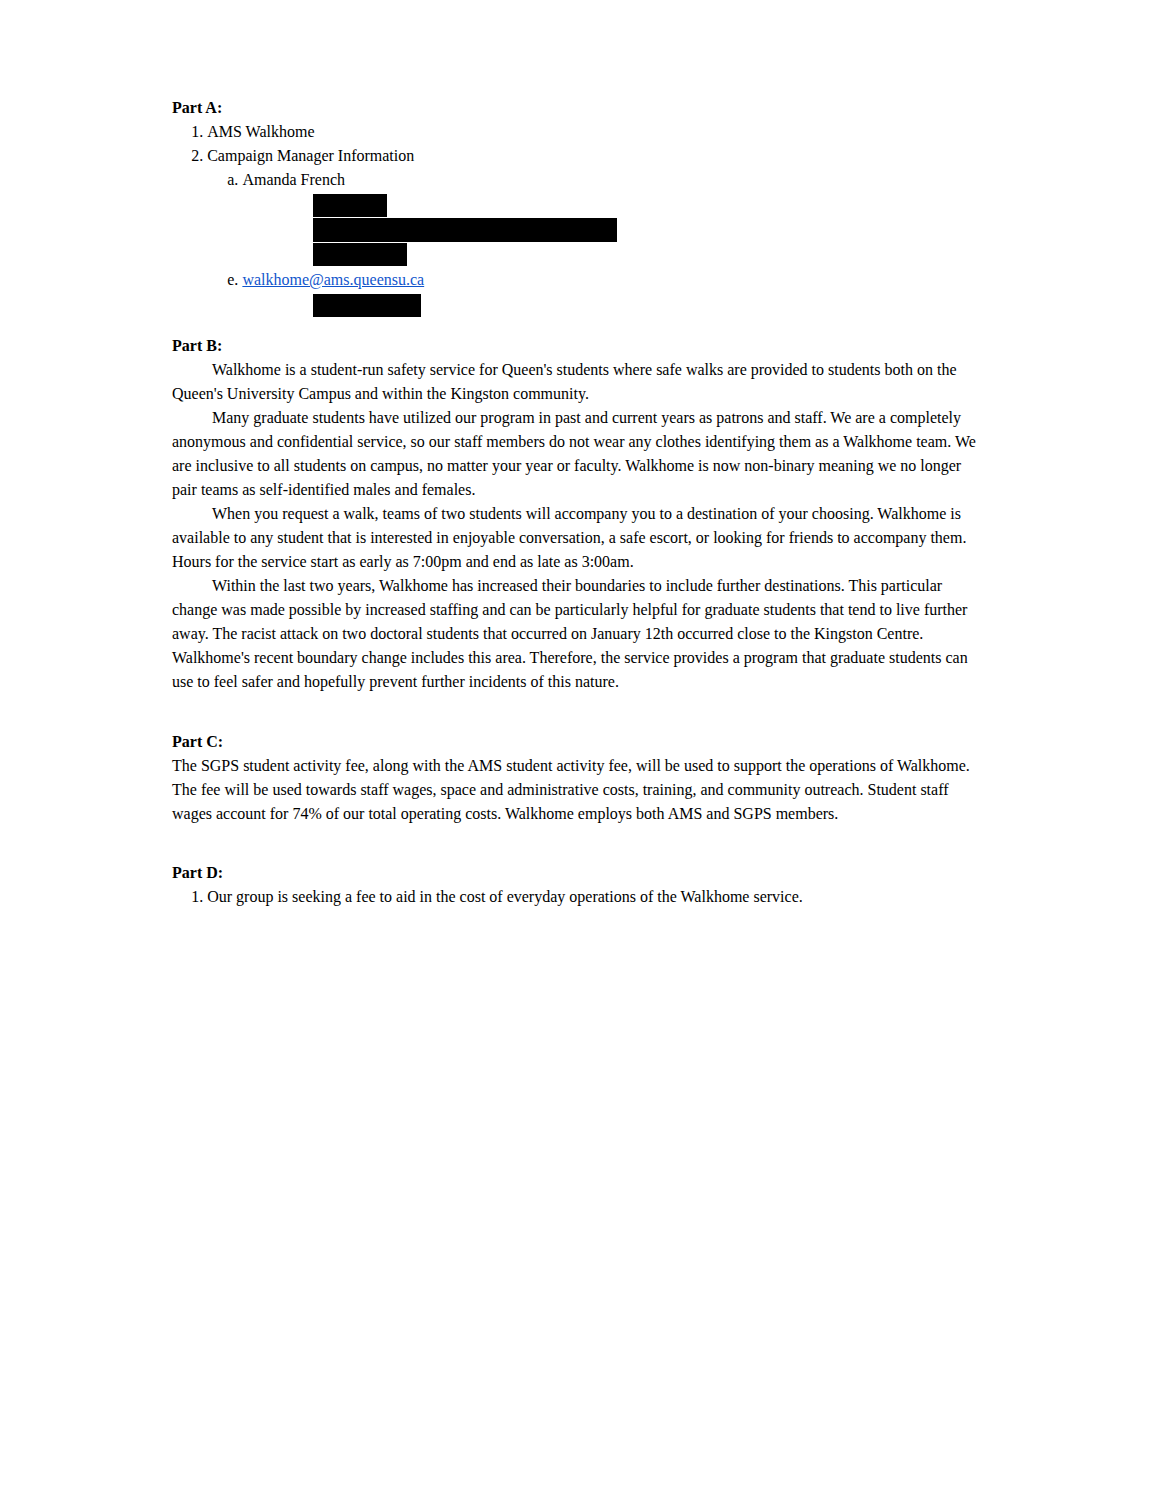Part A:
AMS Walkhome
Campaign Manager Information
Amanda French
walkhome@ams.queensu.ca
Part B:
Walkhome is a student-run safety service for Queen's students where safe walks are provided to students both on the Queen's University Campus and within the Kingston community.
Many graduate students have utilized our program in past and current years as patrons and staff. We are a completely anonymous and confidential service, so our staff members do not wear any clothes identifying them as a Walkhome team. We are inclusive to all students on campus, no matter your year or faculty. Walkhome is now non-binary meaning we no longer pair teams as self-identified males and females.
When you request a walk, teams of two students will accompany you to a destination of your choosing. Walkhome is available to any student that is interested in enjoyable conversation, a safe escort, or looking for friends to accompany them. Hours for the service start as early as 7:00pm and end as late as 3:00am.
Within the last two years, Walkhome has increased their boundaries to include further destinations. This particular change was made possible by increased staffing and can be particularly helpful for graduate students that tend to live further away. The racist attack on two doctoral students that occurred on January 12th occurred close to the Kingston Centre. Walkhome's recent boundary change includes this area. Therefore, the service provides a program that graduate students can use to feel safer and hopefully prevent further incidents of this nature.
Part C:
The SGPS student activity fee, along with the AMS student activity fee, will be used to support the operations of Walkhome. The fee will be used towards staff wages, space and administrative costs, training, and community outreach. Student staff wages account for 74% of our total operating costs. Walkhome employs both AMS and SGPS members.
Part D:
Our group is seeking a fee to aid in the cost of everyday operations of the Walkhome service.